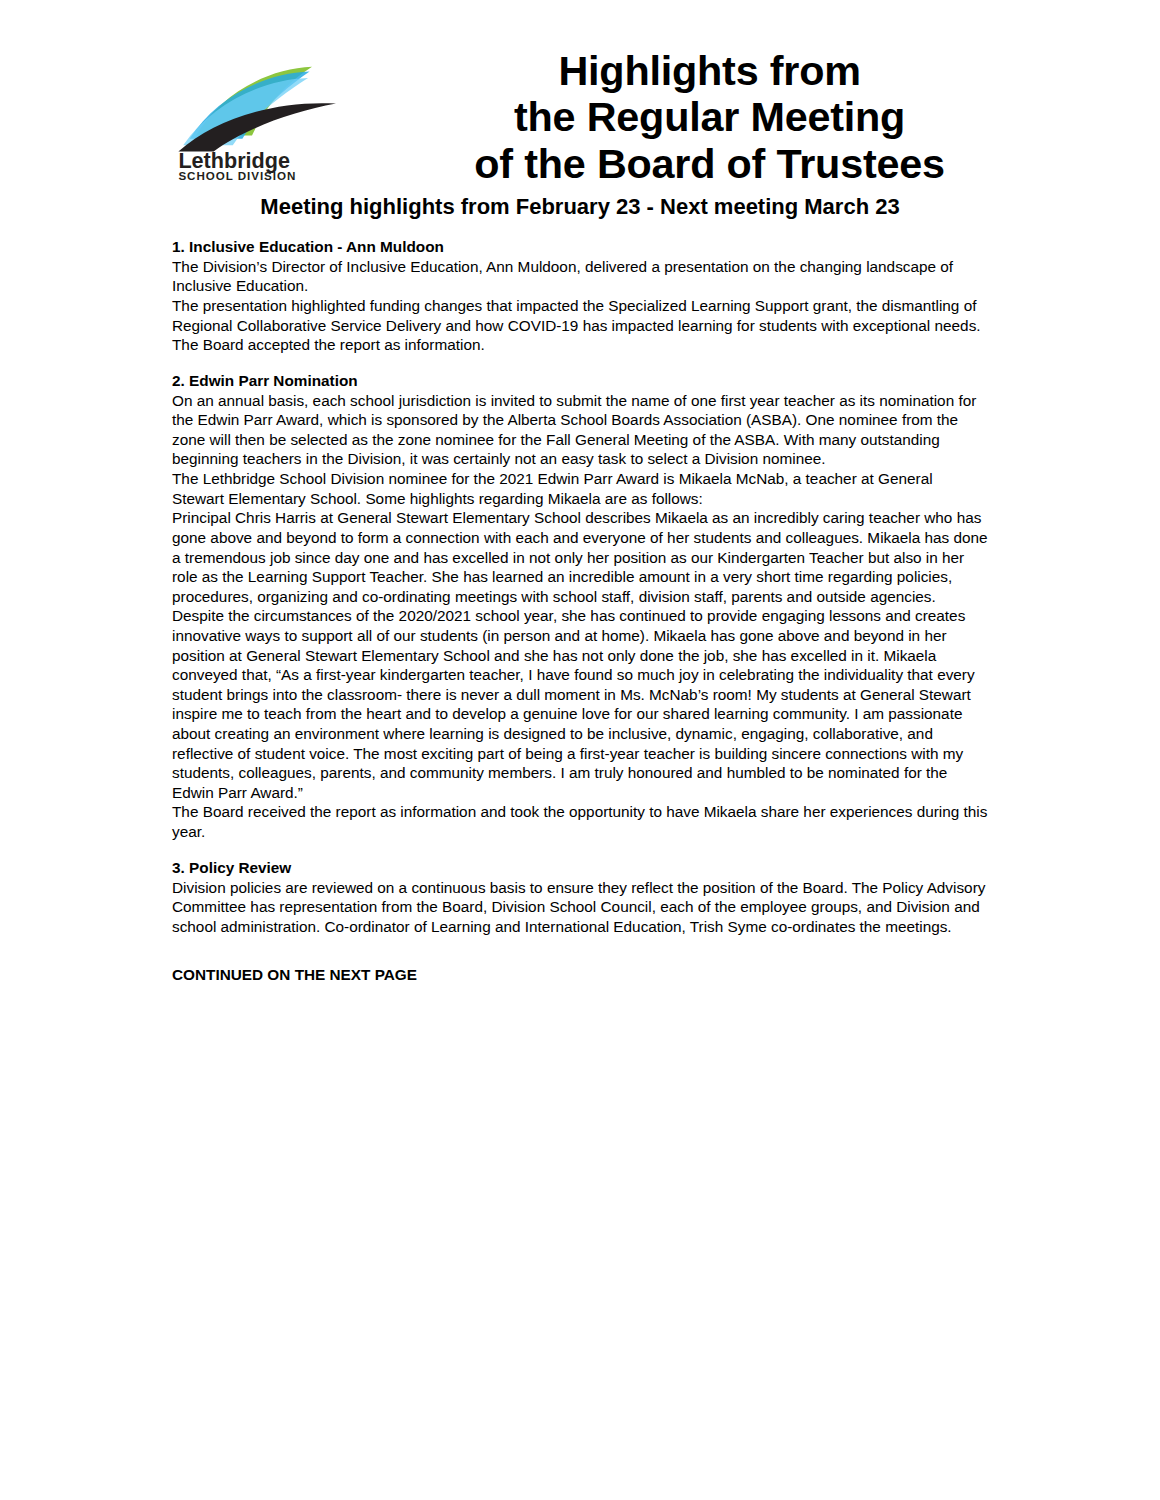Lethbridge SCHOOL DIVISION
Highlights from
the Regular Meeting
of the Board of Trustees
Meeting highlights from February 23 - Next meeting March 23
1. Inclusive Education - Ann Muldoon
The Division’s Director of Inclusive Education, Ann Muldoon, delivered a presentation on the changing landscape of Inclusive Education.
The presentation highlighted funding changes that impacted the Specialized Learning Support grant, the dismantling of Regional Collaborative Service Delivery and how COVID-19 has impacted learning for students with exceptional needs.
The Board accepted the report as information.
2. Edwin Parr Nomination
On an annual basis, each school jurisdiction is invited to submit the name of one first year teacher as its nomination for the Edwin Parr Award, which is sponsored by the Alberta School Boards Association (ASBA). One nominee from the zone will then be selected as the zone nominee for the Fall General Meeting of the ASBA. With many outstanding beginning teachers in the Division, it was certainly not an easy task to select a Division nominee.
The Lethbridge School Division nominee for the 2021 Edwin Parr Award is Mikaela McNab, a teacher at General Stewart Elementary School. Some highlights regarding Mikaela are as follows:
Principal Chris Harris at General Stewart Elementary School describes Mikaela as an incredibly caring teacher who has gone above and beyond to form a connection with each and everyone of her students and colleagues. Mikaela has done a tremendous job since day one and has excelled in not only her position as our Kindergarten Teacher but also in her role as the Learning Support Teacher. She has learned an incredible amount in a very short time regarding policies, procedures, organizing and co-ordinating meetings with school staff, division staff, parents and outside agencies.
Despite the circumstances of the 2020/2021 school year, she has continued to provide engaging lessons and creates innovative ways to support all of our students (in person and at home). Mikaela has gone above and beyond in her position at General Stewart Elementary School and she has not only done the job, she has excelled in it. Mikaela conveyed that, “As a first-year kindergarten teacher, I have found so much joy in celebrating the individuality that every student brings into the classroom- there is never a dull moment in Ms. McNab’s room! My students at General Stewart inspire me to teach from the heart and to develop a genuine love for our shared learning community. I am passionate about creating an environment where learning is designed to be inclusive, dynamic, engaging, collaborative, and reflective of student voice. The most exciting part of being a first-year teacher is building sincere connections with my students, colleagues, parents, and community members. I am truly honoured and humbled to be nominated for the Edwin Parr Award.”
The Board received the report as information and took the opportunity to have Mikaela share her experiences during this year.
3. Policy Review
Division policies are reviewed on a continuous basis to ensure they reflect the position of the Board. The Policy Advisory Committee has representation from the Board, Division School Council, each of the employee groups, and Division and school administration. Co-ordinator of Learning and International Education, Trish Syme co-ordinates the meetings.
CONTINUED ON THE NEXT PAGE